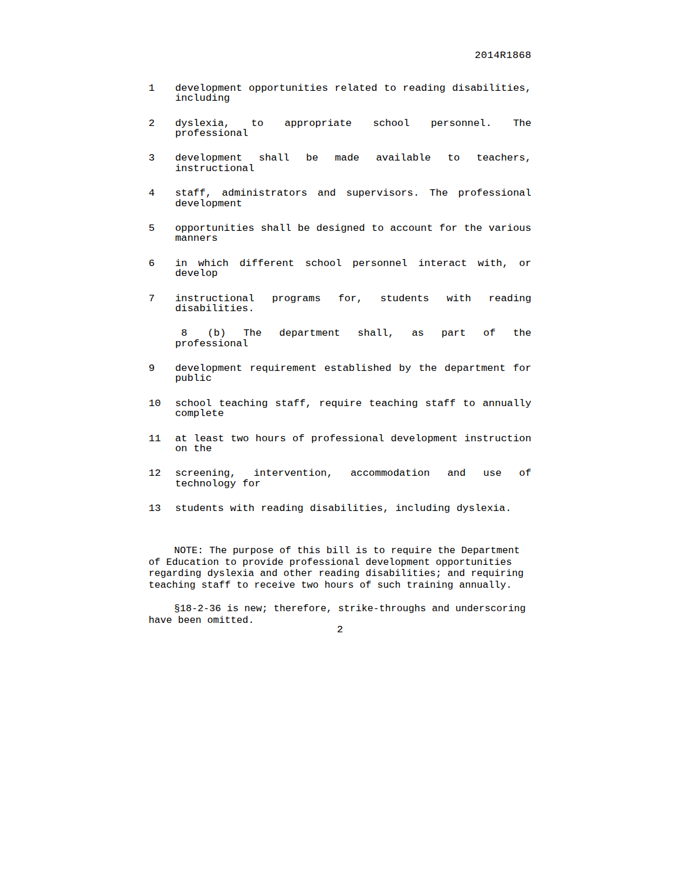2014R1868
development opportunities related to reading disabilities, including
dyslexia, to appropriate school personnel. The professional
development shall be made available to teachers, instructional
staff, administrators and supervisors. The professional development
opportunities shall be designed to account for the various manners
in which different school personnel interact with, or develop
instructional programs for, students with reading disabilities.
(b) The department shall, as part of the professional
development requirement established by the department for public
school teaching staff, require teaching staff to annually complete
at least two hours of professional development instruction on the
screening, intervention, accommodation and use of technology for
students with reading disabilities, including dyslexia.
NOTE: The purpose of this bill is to require the Department of Education to provide professional development opportunities regarding dyslexia and other reading disabilities; and requiring teaching staff to receive two hours of such training annually.
§18-2-36 is new; therefore, strike-throughs and underscoring have been omitted.
2